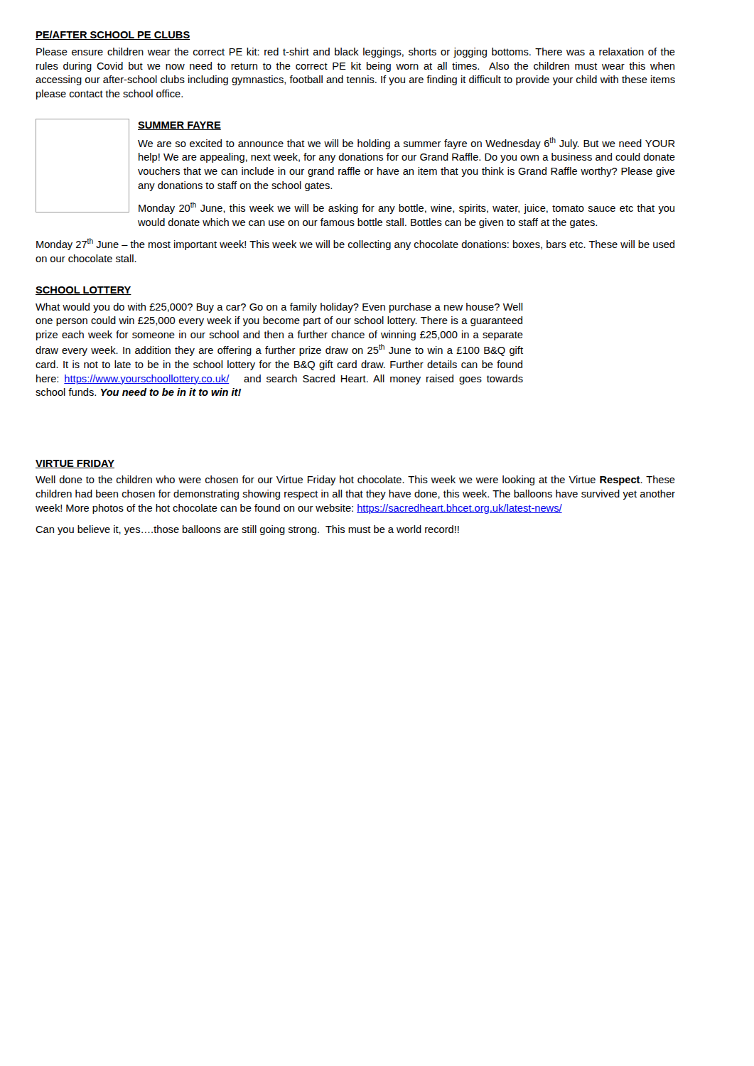PE/AFTER SCHOOL PE CLUBS
Please ensure children wear the correct PE kit: red t-shirt and black leggings, shorts or jogging bottoms. There was a relaxation of the rules during Covid but we now need to return to the correct PE kit being worn at all times. Also the children must wear this when accessing our after-school clubs including gymnastics, football and tennis. If you are finding it difficult to provide your child with these items please contact the school office.
SUMMER FAYRE
We are so excited to announce that we will be holding a summer fayre on Wednesday 6th July. But we need YOUR help! We are appealing, next week, for any donations for our Grand Raffle. Do you own a business and could donate vouchers that we can include in our grand raffle or have an item that you think is Grand Raffle worthy? Please give any donations to staff on the school gates.
Monday 20th June, this week we will be asking for any bottle, wine, spirits, water, juice, tomato sauce etc that you would donate which we can use on our famous bottle stall. Bottles can be given to staff at the gates.
Monday 27th June – the most important week! This week we will be collecting any chocolate donations: boxes, bars etc. These will be used on our chocolate stall.
SCHOOL LOTTERY
What would you do with £25,000? Buy a car? Go on a family holiday? Even purchase a new house? Well one person could win £25,000 every week if you become part of our school lottery. There is a guaranteed prize each week for someone in our school and then a further chance of winning £25,000 in a separate draw every week. In addition they are offering a further prize draw on 25th June to win a £100 B&Q gift card. It is not to late to be in the school lottery for the B&Q gift card draw. Further details can be found here: https://www.yourschoollottery.co.uk/ and search Sacred Heart. All money raised goes towards school funds. You need to be in it to win it!
VIRTUE FRIDAY
Well done to the children who were chosen for our Virtue Friday hot chocolate. This week we were looking at the Virtue Respect. These children had been chosen for demonstrating showing respect in all that they have done, this week. The balloons have survived yet another week! More photos of the hot chocolate can be found on our website: https://sacredheart.bhcet.org.uk/latest-news/
Can you believe it, yes….those balloons are still going strong. This must be a world record!!